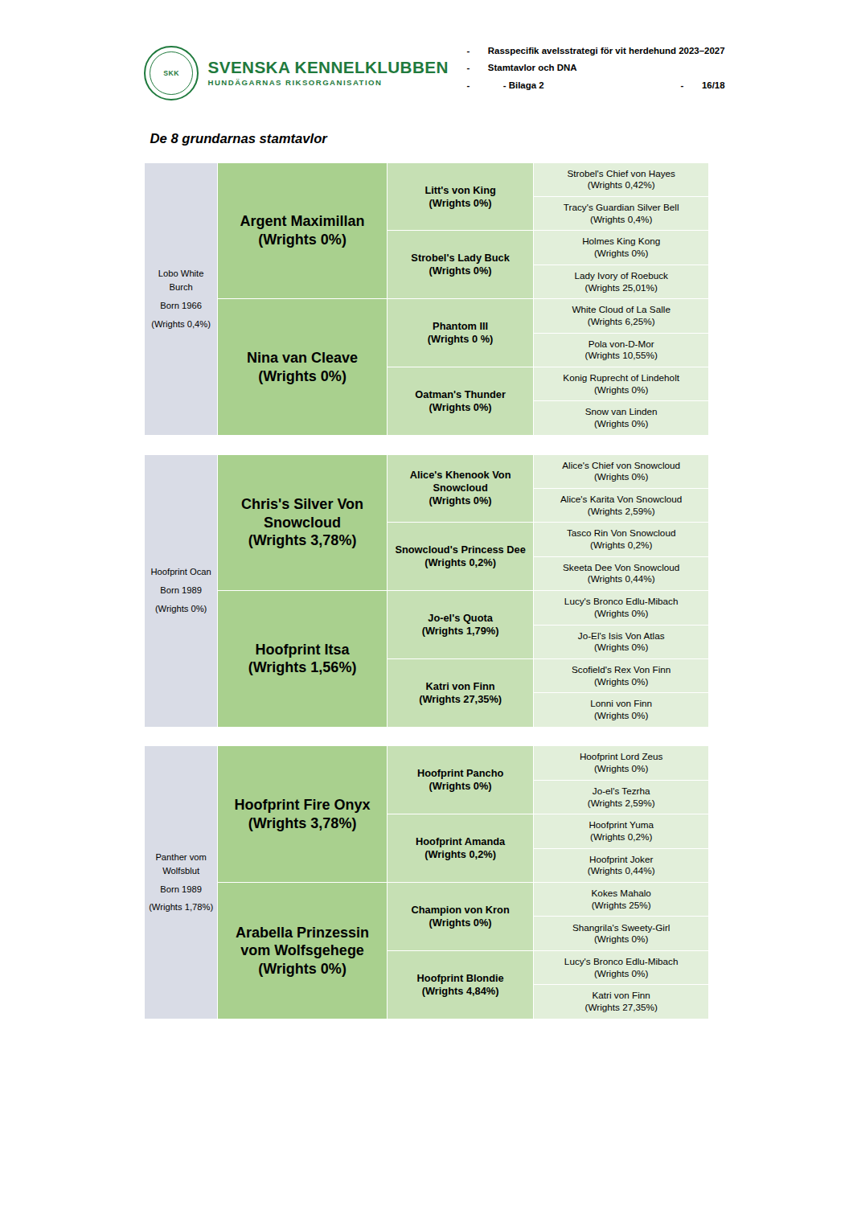SVENSKA KENNELKLUBBEN
HUNDÄGARNAS RIKSORGANISATION
-Rasspecifik avelsstrategi för vit herdehund 2023–2027
-Stamtavlor och DNA
- - Bilaga 2 - 16/18
De 8 grundarnas stamtavlor
| Lobo White Burch Born 1966 (Wrights 0,4%) | Argent Maximillan (Wrights 0%) | Litt's von King (Wrights 0%) | Strobel's Chief von Hayes (Wrights 0,42%) |
| Tracy's Guardian Silver Bell (Wrights 0,4%) |
| Strobel's Lady Buck (Wrights 0%) | Holmes King Kong (Wrights 0%) |
| Lady Ivory of Roebuck (Wrights 25,01%) |
| Nina van Cleave (Wrights 0%) | Phantom III (Wrights 0 %) | White Cloud of La Salle (Wrights 6,25%) |
| Pola von-D-Mor (Wrights 10,55%) |
| Oatman's Thunder (Wrights 0%) | Konig Ruprecht of Lindeholt (Wrights 0%) |
| Snow van Linden (Wrights 0%) |
| Hoofprint Ocan Born 1989 (Wrights 0%) | Chris's Silver Von Snowcloud (Wrights 3,78%) | Alice's Khenook Von Snowcloud (Wrights 0%) | Alice's Chief von Snowcloud (Wrights 0%) |
| Alice's Karita Von Snowcloud (Wrights 2,59%) |
| Snowcloud's Princess Dee (Wrights 0,2%) | Tasco Rin Von Snowcloud (Wrights 0,2%) |
| Skeeta Dee Von Snowcloud (Wrights 0,44%) |
| Hoofprint Itsa (Wrights 1,56%) | Jo-el's Quota (Wrights 1,79%) | Lucy's Bronco Edlu-Mibach (Wrights 0%) |
| Jo-El's Isis Von Atlas (Wrights 0%) |
| Katri von Finn (Wrights 27,35%) | Scofield's Rex Von Finn (Wrights 0%) |
| Lonni von Finn (Wrights 0%) |
| Panther vom Wolfsblut Born 1989 (Wrights 1,78%) | Hoofprint Fire Onyx (Wrights 3,78%) | Hoofprint Pancho (Wrights 0%) | Hoofprint Lord Zeus (Wrights 0%) |
| Jo-el's Tezrha (Wrights 2,59%) |
| Hoofprint Amanda (Wrights 0,2%) | Hoofprint Yuma (Wrights 0,2%) |
| Hoofprint Joker (Wrights 0,44%) |
| Arabella Prinzessin vom Wolfsgehege (Wrights 0%) | Champion von Kron (Wrights 0%) | Kokes Mahalo (Wrights 25%) |
| Shangrila's Sweety-Girl (Wrights 0%) |
| Hoofprint Blondie (Wrights 4,84%) | Lucy's Bronco Edlu-Mibach (Wrights 0%) |
| Katri von Finn (Wrights 27,35%) |